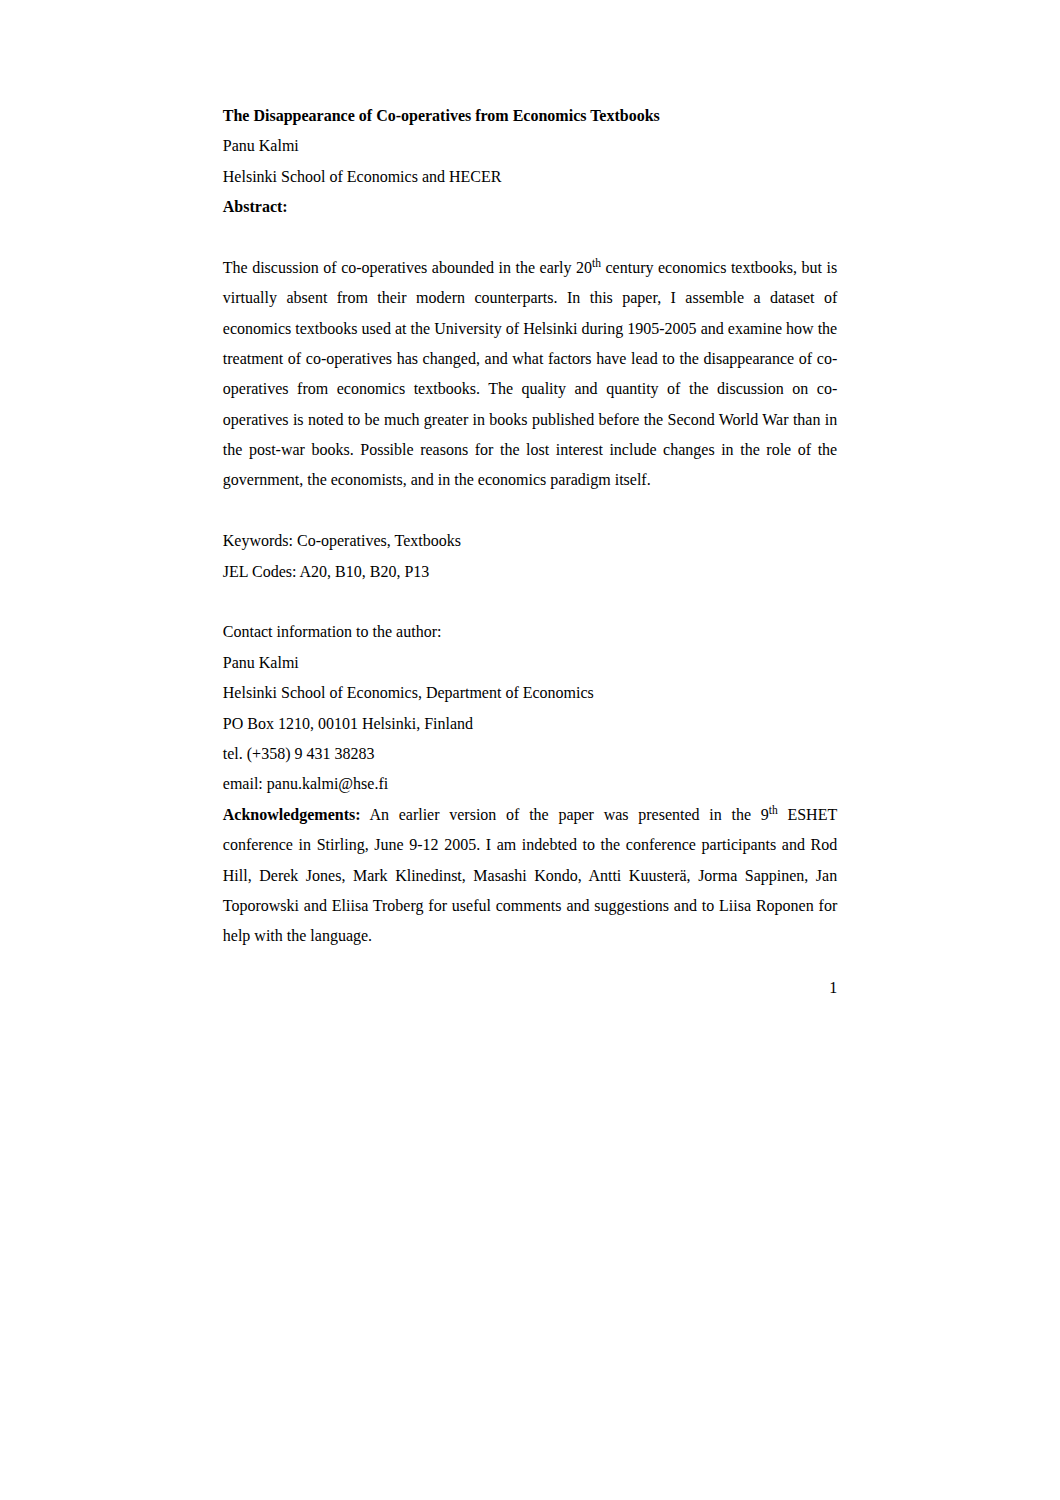The Disappearance of Co-operatives from Economics Textbooks
Panu Kalmi
Helsinki School of Economics and HECER
Abstract:
The discussion of co-operatives abounded in the early 20th century economics textbooks, but is virtually absent from their modern counterparts. In this paper, I assemble a dataset of economics textbooks used at the University of Helsinki during 1905-2005 and examine how the treatment of co-operatives has changed, and what factors have lead to the disappearance of co-operatives from economics textbooks. The quality and quantity of the discussion on co-operatives is noted to be much greater in books published before the Second World War than in the post-war books. Possible reasons for the lost interest include changes in the role of the government, the economists, and in the economics paradigm itself.
Keywords: Co-operatives, Textbooks
JEL Codes: A20, B10, B20, P13
Contact information to the author:
Panu Kalmi
Helsinki School of Economics, Department of Economics
PO Box 1210, 00101 Helsinki, Finland
tel. (+358) 9 431 38283
email: panu.kalmi@hse.fi
Acknowledgements: An earlier version of the paper was presented in the 9th ESHET conference in Stirling, June 9-12 2005. I am indebted to the conference participants and Rod Hill, Derek Jones, Mark Klinedinst, Masashi Kondo, Antti Kuusterä, Jorma Sappinen, Jan Toporowski and Eliisa Troberg for useful comments and suggestions and to Liisa Roponen for help with the language.
1